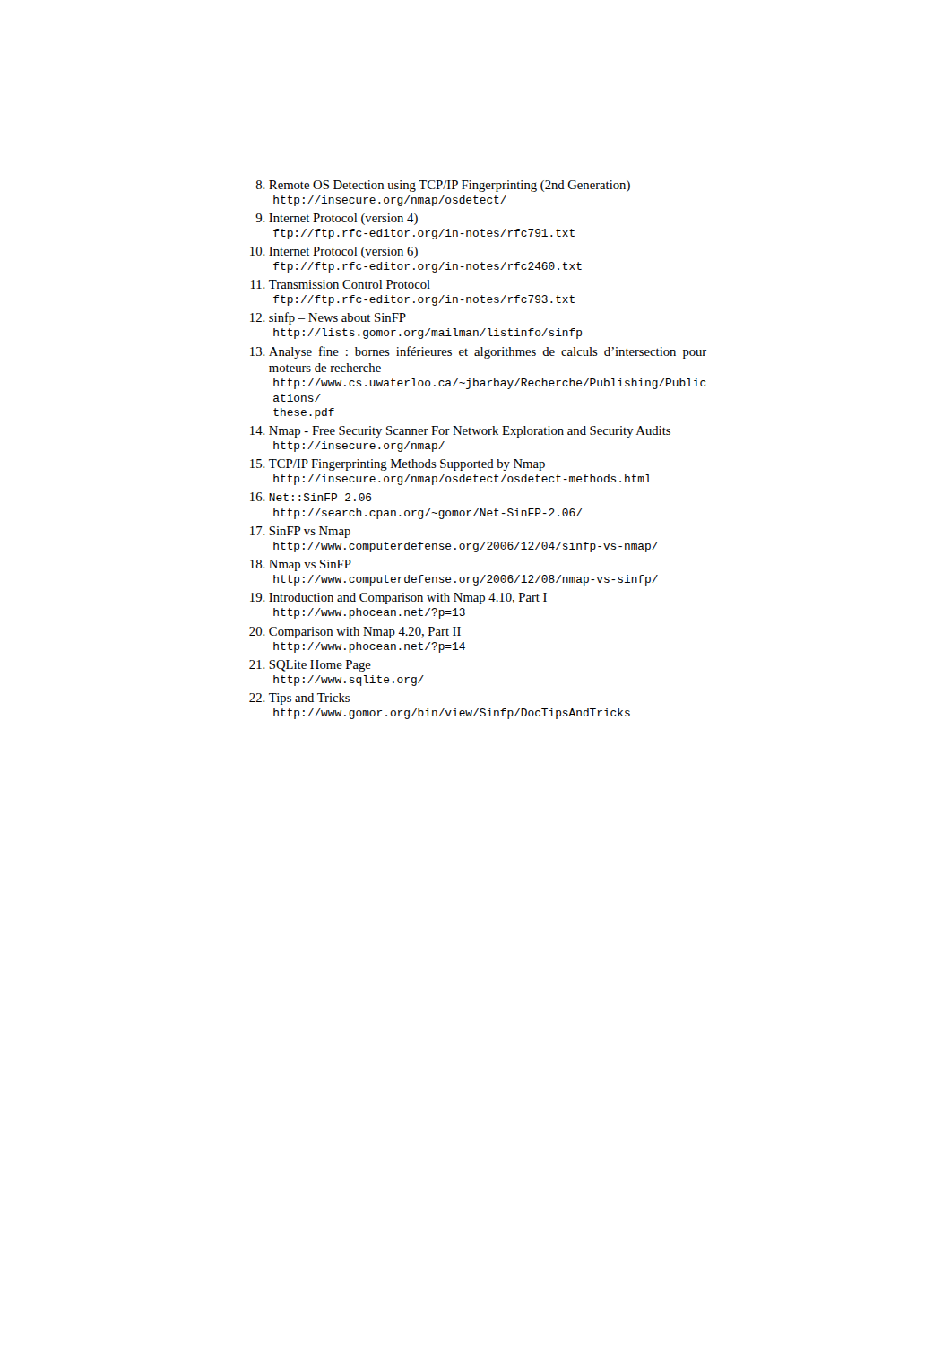8. Remote OS Detection using TCP/IP Fingerprinting (2nd Generation) http://insecure.org/nmap/osdetect/
9. Internet Protocol (version 4) ftp://ftp.rfc-editor.org/in-notes/rfc791.txt
10. Internet Protocol (version 6) ftp://ftp.rfc-editor.org/in-notes/rfc2460.txt
11. Transmission Control Protocol ftp://ftp.rfc-editor.org/in-notes/rfc793.txt
12. sinfp – News about SinFP http://lists.gomor.org/mailman/listinfo/sinfp
13. Analyse fine : bornes inférieures et algorithmes de calculs d’intersection pour moteurs de recherche http://www.cs.uwaterloo.ca/~jbarbay/Recherche/Publishing/Publications/
these.pdf
14. Nmap - Free Security Scanner For Network Exploration and Security Audits http://insecure.org/nmap/
15. TCP/IP Fingerprinting Methods Supported by Nmap http://insecure.org/nmap/osdetect/osdetect-methods.html
16. Net::SinFP 2.06 http://search.cpan.org/~gomor/Net-SinFP-2.06/
17. SinFP vs Nmap http://www.computerdefense.org/2006/12/04/sinfp-vs-nmap/
18. Nmap vs SinFP http://www.computerdefense.org/2006/12/08/nmap-vs-sinfp/
19. Introduction and Comparison with Nmap 4.10, Part I http://www.phocean.net/?p=13
20. Comparison with Nmap 4.20, Part II http://www.phocean.net/?p=14
21. SQLite Home Page http://www.sqlite.org/
22. Tips and Tricks http://www.gomor.org/bin/view/Sinfp/DocTipsAndTricks